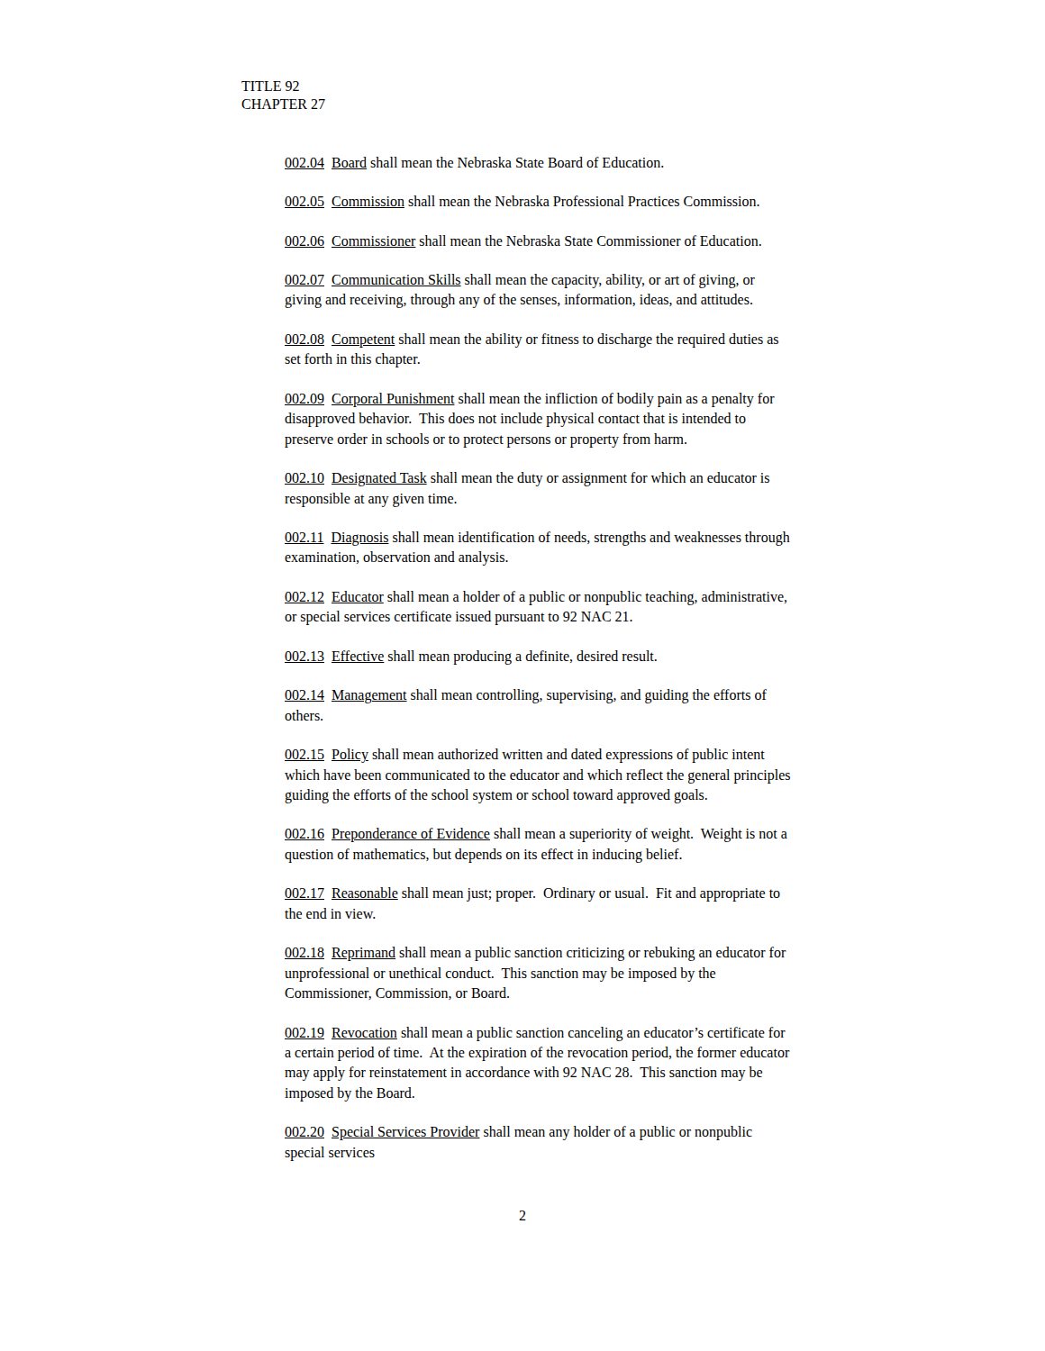TITLE 92
CHAPTER 27
002.04 Board shall mean the Nebraska State Board of Education.
002.05 Commission shall mean the Nebraska Professional Practices Commission.
002.06 Commissioner shall mean the Nebraska State Commissioner of Education.
002.07 Communication Skills shall mean the capacity, ability, or art of giving, or giving and receiving, through any of the senses, information, ideas, and attitudes.
002.08 Competent shall mean the ability or fitness to discharge the required duties as set forth in this chapter.
002.09 Corporal Punishment shall mean the infliction of bodily pain as a penalty for disapproved behavior. This does not include physical contact that is intended to preserve order in schools or to protect persons or property from harm.
002.10 Designated Task shall mean the duty or assignment for which an educator is responsible at any given time.
002.11 Diagnosis shall mean identification of needs, strengths and weaknesses through examination, observation and analysis.
002.12 Educator shall mean a holder of a public or nonpublic teaching, administrative, or special services certificate issued pursuant to 92 NAC 21.
002.13 Effective shall mean producing a definite, desired result.
002.14 Management shall mean controlling, supervising, and guiding the efforts of others.
002.15 Policy shall mean authorized written and dated expressions of public intent which have been communicated to the educator and which reflect the general principles guiding the efforts of the school system or school toward approved goals.
002.16 Preponderance of Evidence shall mean a superiority of weight. Weight is not a question of mathematics, but depends on its effect in inducing belief.
002.17 Reasonable shall mean just; proper. Ordinary or usual. Fit and appropriate to the end in view.
002.18 Reprimand shall mean a public sanction criticizing or rebuking an educator for unprofessional or unethical conduct. This sanction may be imposed by the Commissioner, Commission, or Board.
002.19 Revocation shall mean a public sanction canceling an educator’s certificate for a certain period of time. At the expiration of the revocation period, the former educator may apply for reinstatement in accordance with 92 NAC 28. This sanction may be imposed by the Board.
002.20 Special Services Provider shall mean any holder of a public or nonpublic special services
2